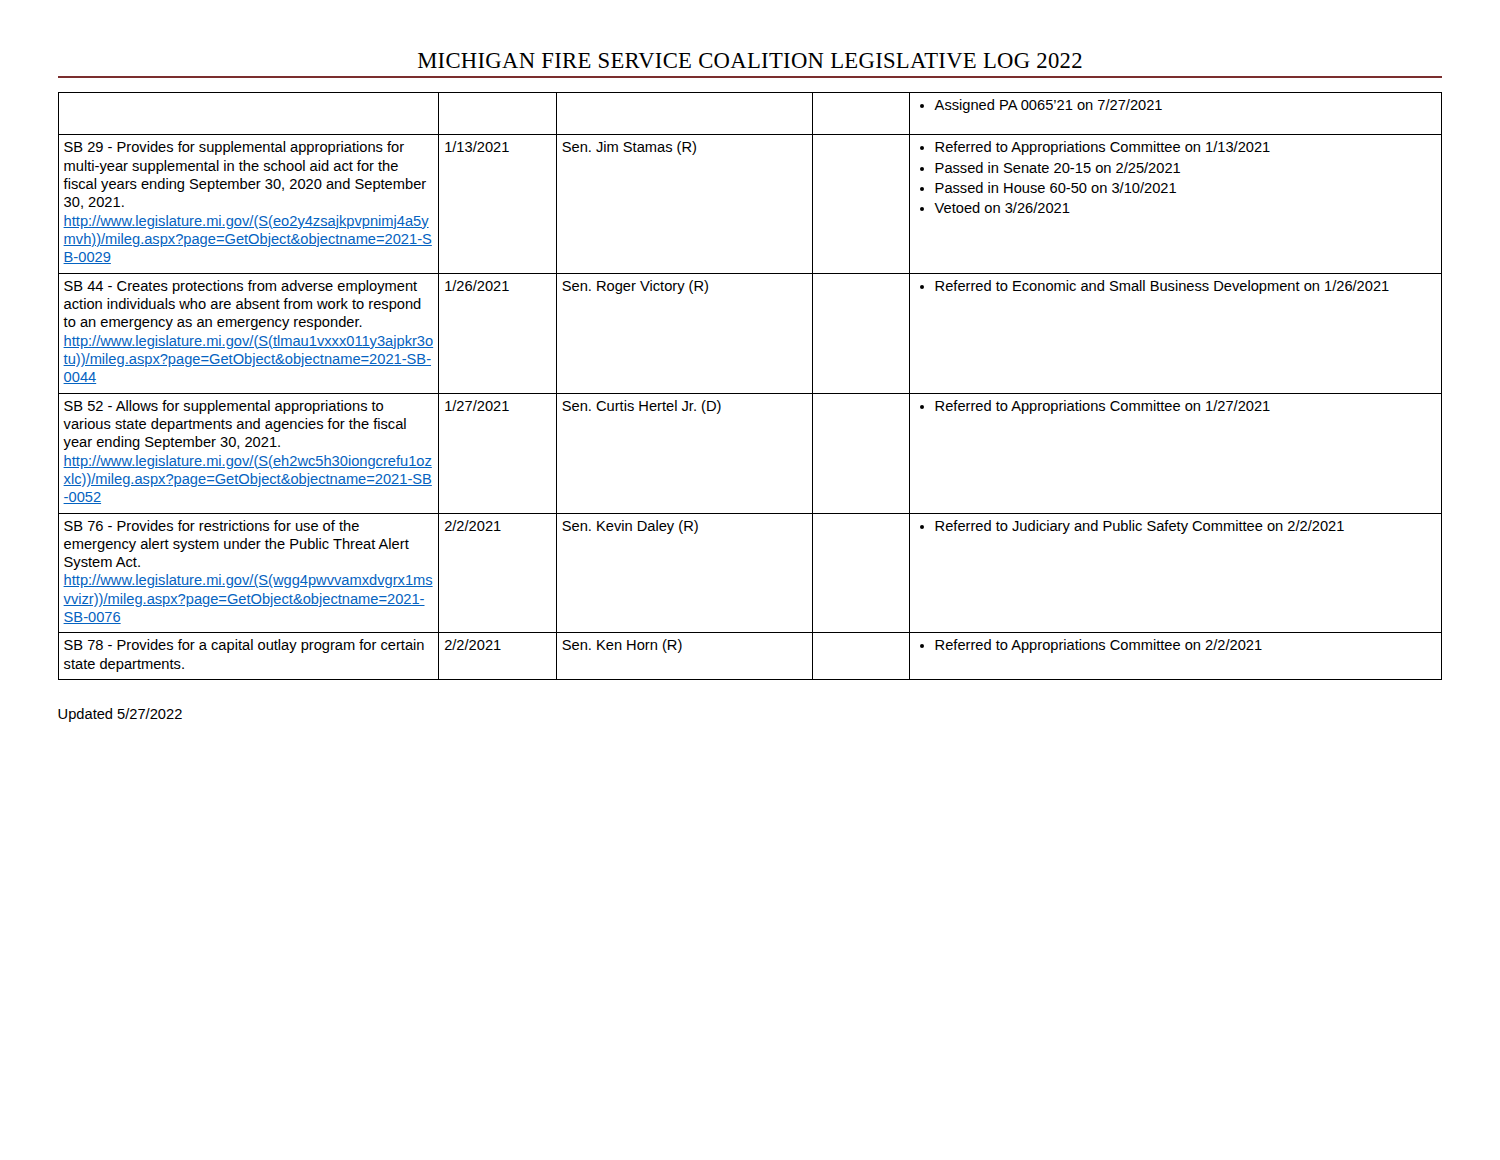MICHIGAN FIRE SERVICE COALITION LEGISLATIVE LOG 2022
| | | | | Assigned PA 0065’21 on 7/27/2021 |
| SB 29 - Provides for supplemental appropriations for multi-year supplemental in the school aid act for the fiscal years ending September 30, 2020 and September 30, 2021. http://www.legislature.mi.gov/(S(eo2y4zsajkpvpnimj4a5ymvh))/mileg.aspx?page=GetObject&objectname=2021-SB-0029 | 1/13/2021 | Sen. Jim Stamas (R) | | Referred to Appropriations Committee on 1/13/2021 Passed in Senate 20-15 on 2/25/2021 Passed in House 60-50 on 3/10/2021 Vetoed on 3/26/2021 |
| SB 44 - Creates protections from adverse employment action individuals who are absent from work to respond to an emergency as an emergency responder. http://www.legislature.mi.gov/(S(tlmau1vxxx011y3ajpkr3otu))/mileg.aspx?page=GetObject&objectname=2021-SB-0044 | 1/26/2021 | Sen. Roger Victory (R) | | Referred to Economic and Small Business Development on 1/26/2021 |
| SB 52 - Allows for supplemental appropriations to various state departments and agencies for the fiscal year ending September 30, 2021. http://www.legislature.mi.gov/(S(eh2wc5h30iongcrefu1ozxlc))/mileg.aspx?page=GetObject&objectname=2021-SB-0052 | 1/27/2021 | Sen. Curtis Hertel Jr. (D) | | Referred to Appropriations Committee on 1/27/2021 |
| SB 76 - Provides for restrictions for use of the emergency alert system under the Public Threat Alert System Act. http://www.legislature.mi.gov/(S(wgg4pwvvamxdvgrx1msvvizr))/mileg.aspx?page=GetObject&objectname=2021-SB-0076 | 2/2/2021 | Sen. Kevin Daley (R) | | Referred to Judiciary and Public Safety Committee on 2/2/2021 |
| SB 78 - Provides for a capital outlay program for certain state departments. | 2/2/2021 | Sen. Ken Horn (R) | | Referred to Appropriations Committee on 2/2/2021 |
Updated 5/27/2022